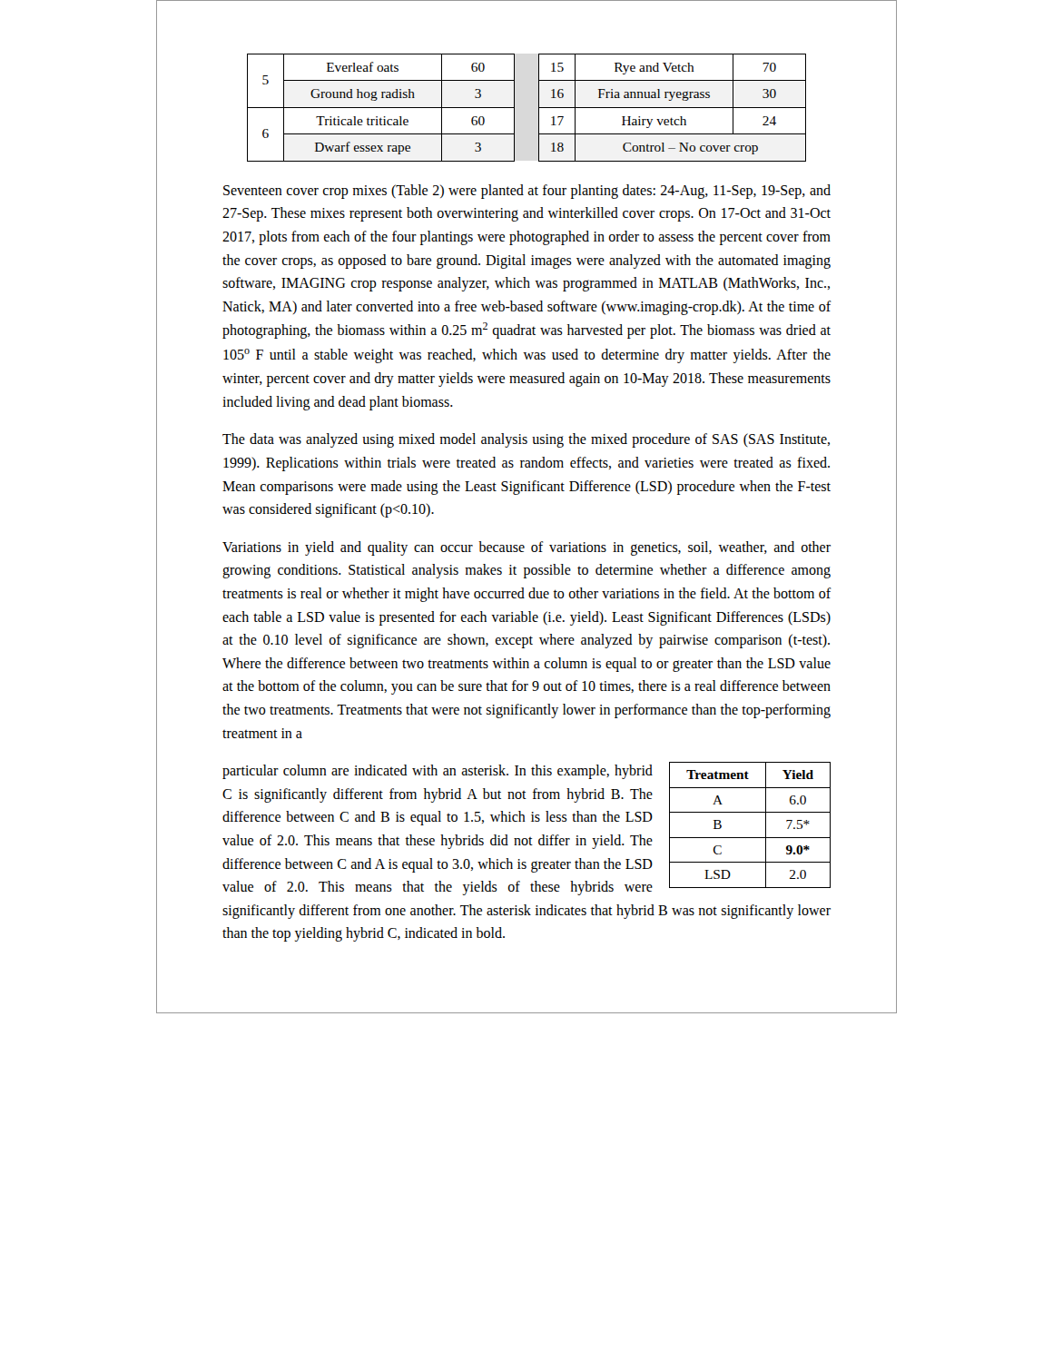| 5 | Everleaf oats | 60 | | 15 | Rye and Vetch | 70 |
| Ground hog radish | 3 | 16 | Fria annual ryegrass | 30 |
| 6 | Triticale triticale | 60 | 17 | Hairy vetch | 24 |
| Dwarf essex rape | 3 | 18 | Control – No cover crop |
Seventeen cover crop mixes (Table 2) were planted at four planting dates: 24-Aug, 11-Sep, 19-Sep, and 27-Sep. These mixes represent both overwintering and winterkilled cover crops. On 17-Oct and 31-Oct 2017, plots from each of the four plantings were photographed in order to assess the percent cover from the cover crops, as opposed to bare ground. Digital images were analyzed with the automated imaging software, IMAGING crop response analyzer, which was programmed in MATLAB (MathWorks, Inc., Natick, MA) and later converted into a free web-based software (www.imaging-crop.dk). At the time of photographing, the biomass within a 0.25 m2 quadrat was harvested per plot. The biomass was dried at 105o F until a stable weight was reached, which was used to determine dry matter yields. After the winter, percent cover and dry matter yields were measured again on 10-May 2018. These measurements included living and dead plant biomass.
The data was analyzed using mixed model analysis using the mixed procedure of SAS (SAS Institute, 1999). Replications within trials were treated as random effects, and varieties were treated as fixed. Mean comparisons were made using the Least Significant Difference (LSD) procedure when the F-test was considered significant (p<0.10).
Variations in yield and quality can occur because of variations in genetics, soil, weather, and other growing conditions. Statistical analysis makes it possible to determine whether a difference among treatments is real or whether it might have occurred due to other variations in the field. At the bottom of each table a LSD value is presented for each variable (i.e. yield). Least Significant Differences (LSDs) at the 0.10 level of significance are shown, except where analyzed by pairwise comparison (t-test). Where the difference between two treatments within a column is equal to or greater than the LSD value at the bottom of the column, you can be sure that for 9 out of 10 times, there is a real difference between the two treatments. Treatments that were not significantly lower in performance than the top-performing treatment in a
| Treatment | Yield |
| --- | --- |
| A | 6.0 |
| B | 7.5* |
| C | 9.0* |
| LSD | 2.0 |
particular column are indicated with an asterisk. In this example, hybrid C is significantly different from hybrid A but not from hybrid B. The difference between C and B is equal to 1.5, which is less than the LSD value of 2.0. This means that these hybrids did not differ in yield. The difference between C and A is equal to 3.0, which is greater than the LSD value of 2.0. This means that the yields of these hybrids were significantly different from one another. The asterisk indicates that hybrid B was not significantly lower than the top yielding hybrid C, indicated in bold.